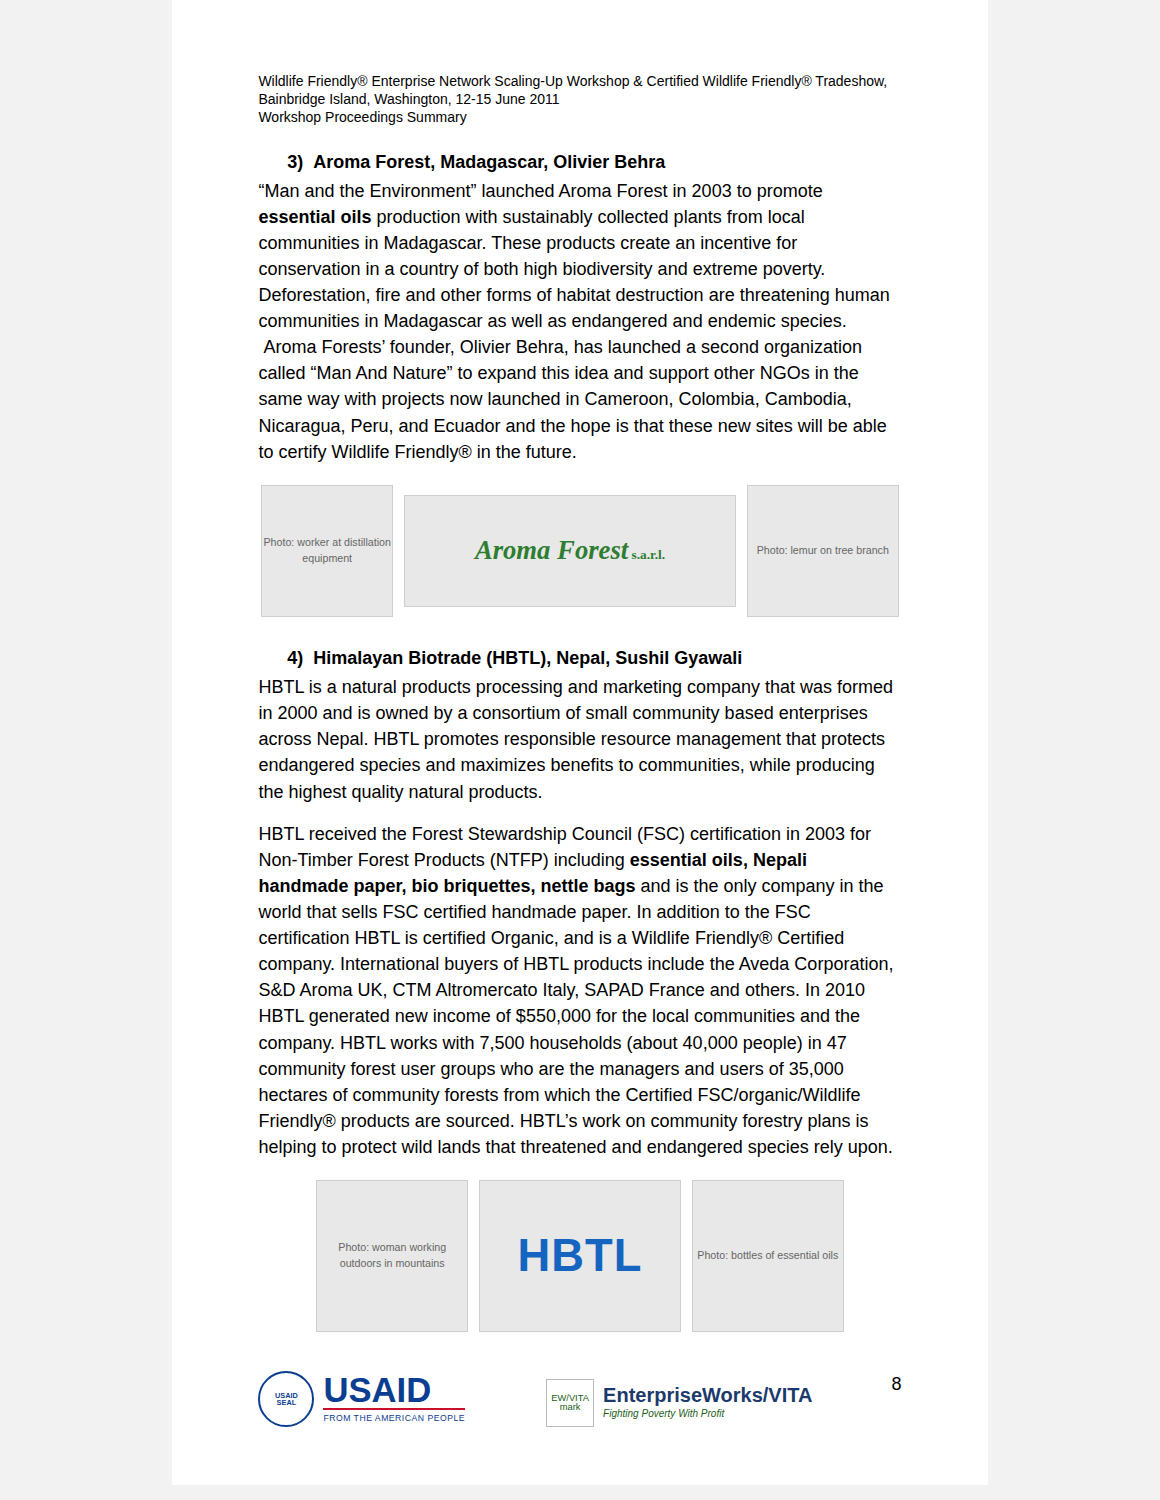Wildlife Friendly® Enterprise Network Scaling-Up Workshop & Certified Wildlife Friendly® Tradeshow,
Bainbridge Island, Washington, 12-15 June 2011
Workshop Proceedings Summary
3) Aroma Forest, Madagascar, Olivier Behra
“Man and the Environment” launched Aroma Forest in 2003 to promote essential oils production with sustainably collected plants from local communities in Madagascar. These products create an incentive for conservation in a country of both high biodiversity and extreme poverty. Deforestation, fire and other forms of habitat destruction are threatening human communities in Madagascar as well as endangered and endemic species. Aroma Forests’ founder, Olivier Behra, has launched a second organization called “Man And Nature” to expand this idea and support other NGOs in the same way with projects now launched in Cameroon, Colombia, Cambodia, Nicaragua, Peru, and Ecuador and the hope is that these new sites will be able to certify Wildlife Friendly® in the future.
Photo: worker at distillation equipment
Aroma Forest s.a.r.l.
Photo: lemur on tree branch
4) Himalayan Biotrade (HBTL), Nepal, Sushil Gyawali
HBTL is a natural products processing and marketing company that was formed in 2000 and is owned by a consortium of small community based enterprises across Nepal. HBTL promotes responsible resource management that protects endangered species and maximizes benefits to communities, while producing the highest quality natural products.
HBTL received the Forest Stewardship Council (FSC) certification in 2003 for Non-Timber Forest Products (NTFP) including essential oils, Nepali handmade paper, bio briquettes, nettle bags and is the only company in the world that sells FSC certified handmade paper. In addition to the FSC certification HBTL is certified Organic, and is a Wildlife Friendly® Certified company. International buyers of HBTL products include the Aveda Corporation, S&D Aroma UK, CTM Altromercato Italy, SAPAD France and others. In 2010 HBTL generated new income of $550,000 for the local communities and the company. HBTL works with 7,500 households (about 40,000 people) in 47 community forest user groups who are the managers and users of 35,000 hectares of community forests from which the Certified FSC/organic/Wildlife Friendly® products are sourced. HBTL’s work on community forestry plans is helping to protect wild lands that threatened and endangered species rely upon.
Photo: woman working outdoors in mountains
HBTL
Photo: bottles of essential oils
USAID
SEAL
USAID
From the American People
EW/VITA
mark
EnterpriseWorks/VITA
Fighting Poverty With Profit
8